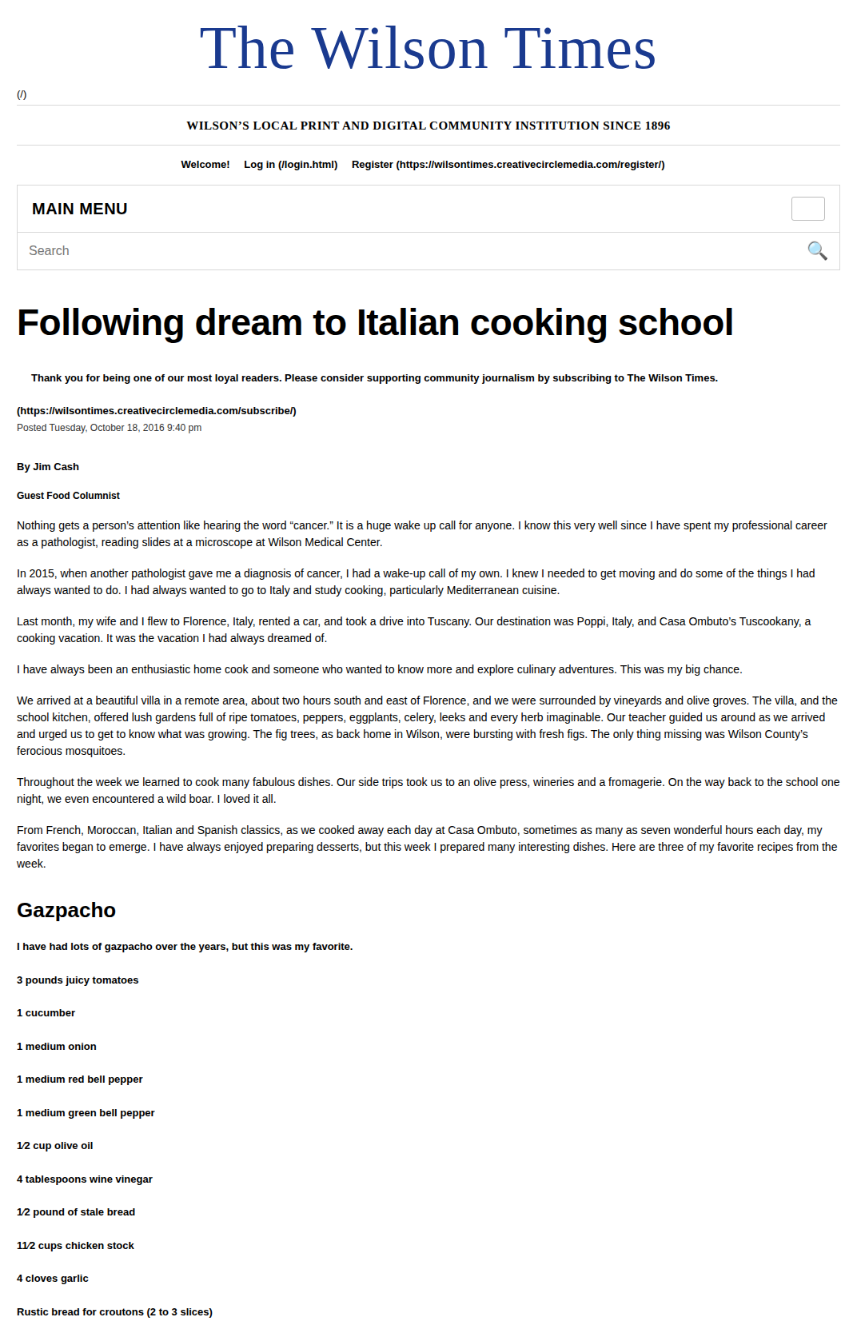The Wilson Times
(/)
WILSON’S LOCAL PRINT AND DIGITAL COMMUNITY INSTITUTION SINCE 1896
Welcome! Log in (/login.html) Register (https://wilsontimes.creativecirclemedia.com/register/)
MAIN MENU
🔍
Following dream to Italian cooking school
Thank you for being one of our most loyal readers. Please consider supporting community journalism by subscribing to The Wilson Times.
(https://wilsontimes.creativecirclemedia.com/subscribe/)
Posted Tuesday, October 18, 2016 9:40 pm
By Jim Cash
Guest Food Columnist
Nothing gets a person’s attention like hearing the word “cancer.” It is a huge wake up call for anyone. I know this very well since I have spent my professional career as a pathologist, reading slides at a microscope at Wilson Medical Center.
In 2015, when another pathologist gave me a diagnosis of cancer, I had a wake-up call of my own. I knew I needed to get moving and do some of the things I had always wanted to do. I had always wanted to go to Italy and study cooking, particularly Mediterranean cuisine.
Last month, my wife and I flew to Florence, Italy, rented a car, and took a drive into Tuscany. Our destination was Poppi, Italy, and Casa Ombuto’s Tuscookany, a cooking vacation. It was the vacation I had always dreamed of.
I have always been an enthusiastic home cook and someone who wanted to know more and explore culinary adventures. This was my big chance.
We arrived at a beautiful villa in a remote area, about two hours south and east of Florence, and we were surrounded by vineyards and olive groves. The villa, and the school kitchen, offered lush gardens full of ripe tomatoes, peppers, eggplants, celery, leeks and every herb imaginable. Our teacher guided us around as we arrived and urged us to get to know what was growing. The fig trees, as back home in Wilson, were bursting with fresh figs. The only thing missing was Wilson County’s ferocious mosquitoes.
Throughout the week we learned to cook many fabulous dishes. Our side trips took us to an olive press, wineries and a fromagerie. On the way back to the school one night, we even encountered a wild boar. I loved it all.
From French, Moroccan, Italian and Spanish classics, as we cooked away each day at Casa Ombuto, sometimes as many as seven wonderful hours each day, my favorites began to emerge. I have always enjoyed preparing desserts, but this week I prepared many interesting dishes. Here are three of my favorite recipes from the week.
Gazpacho
I have had lots of gazpacho over the years, but this was my favorite.
3 pounds juicy tomatoes
1 cucumber
1 medium onion
1 medium red bell pepper
1 medium green bell pepper
1⁄2 cup olive oil
4 tablespoons wine vinegar
1⁄2 pound of stale bread
11⁄2 cups chicken stock
4 cloves garlic
Rustic bread for croutons (2 to 3 slices)